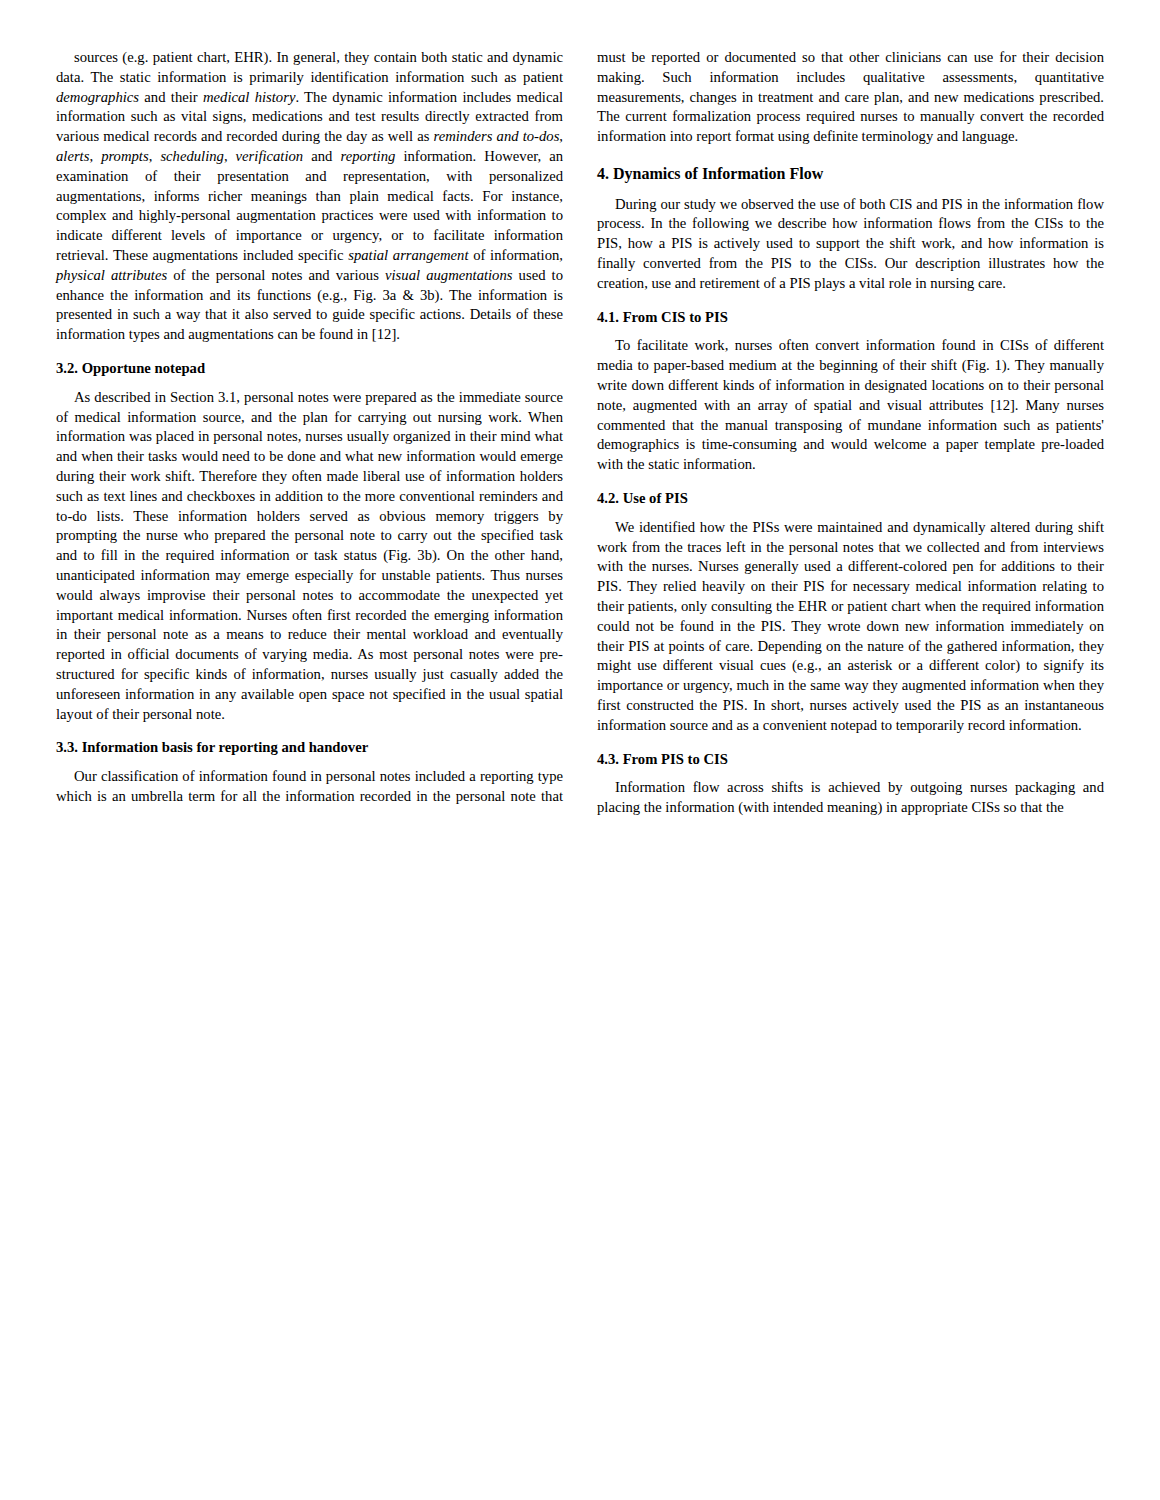sources (e.g. patient chart, EHR). In general, they contain both static and dynamic data. The static information is primarily identification information such as patient demographics and their medical history. The dynamic information includes medical information such as vital signs, medications and test results directly extracted from various medical records and recorded during the day as well as reminders and to-dos, alerts, prompts, scheduling, verification and reporting information. However, an examination of their presentation and representation, with personalized augmentations, informs richer meanings than plain medical facts. For instance, complex and highly-personal augmentation practices were used with information to indicate different levels of importance or urgency, or to facilitate information retrieval. These augmentations included specific spatial arrangement of information, physical attributes of the personal notes and various visual augmentations used to enhance the information and its functions (e.g., Fig. 3a & 3b). The information is presented in such a way that it also served to guide specific actions. Details of these information types and augmentations can be found in [12].
3.2. Opportune notepad
As described in Section 3.1, personal notes were prepared as the immediate source of medical information source, and the plan for carrying out nursing work. When information was placed in personal notes, nurses usually organized in their mind what and when their tasks would need to be done and what new information would emerge during their work shift. Therefore they often made liberal use of information holders such as text lines and checkboxes in addition to the more conventional reminders and to-do lists. These information holders served as obvious memory triggers by prompting the nurse who prepared the personal note to carry out the specified task and to fill in the required information or task status (Fig. 3b). On the other hand, unanticipated information may emerge especially for unstable patients. Thus nurses would always improvise their personal notes to accommodate the unexpected yet important medical information. Nurses often first recorded the emerging information in their personal note as a means to reduce their mental workload and eventually reported in official documents of varying media. As most personal notes were pre-structured for specific kinds of information, nurses usually just casually added the unforeseen information in any available open space not specified in the usual spatial layout of their personal note.
3.3. Information basis for reporting and handover
Our classification of information found in personal notes included a reporting type which is an umbrella term for all the information recorded in the personal note that must be reported or documented so that other clinicians can use for their decision making. Such information includes qualitative assessments, quantitative measurements, changes in treatment and care plan, and new medications prescribed. The current formalization process required nurses to manually convert the recorded information into report format using definite terminology and language.
4. Dynamics of Information Flow
During our study we observed the use of both CIS and PIS in the information flow process. In the following we describe how information flows from the CISs to the PIS, how a PIS is actively used to support the shift work, and how information is finally converted from the PIS to the CISs. Our description illustrates how the creation, use and retirement of a PIS plays a vital role in nursing care.
4.1. From CIS to PIS
To facilitate work, nurses often convert information found in CISs of different media to paper-based medium at the beginning of their shift (Fig. 1). They manually write down different kinds of information in designated locations on to their personal note, augmented with an array of spatial and visual attributes [12]. Many nurses commented that the manual transposing of mundane information such as patients' demographics is time-consuming and would welcome a paper template pre-loaded with the static information.
4.2. Use of PIS
We identified how the PISs were maintained and dynamically altered during shift work from the traces left in the personal notes that we collected and from interviews with the nurses. Nurses generally used a different-colored pen for additions to their PIS. They relied heavily on their PIS for necessary medical information relating to their patients, only consulting the EHR or patient chart when the required information could not be found in the PIS. They wrote down new information immediately on their PIS at points of care. Depending on the nature of the gathered information, they might use different visual cues (e.g., an asterisk or a different color) to signify its importance or urgency, much in the same way they augmented information when they first constructed the PIS. In short, nurses actively used the PIS as an instantaneous information source and as a convenient notepad to temporarily record information.
4.3. From PIS to CIS
Information flow across shifts is achieved by outgoing nurses packaging and placing the information (with intended meaning) in appropriate CISs so that the